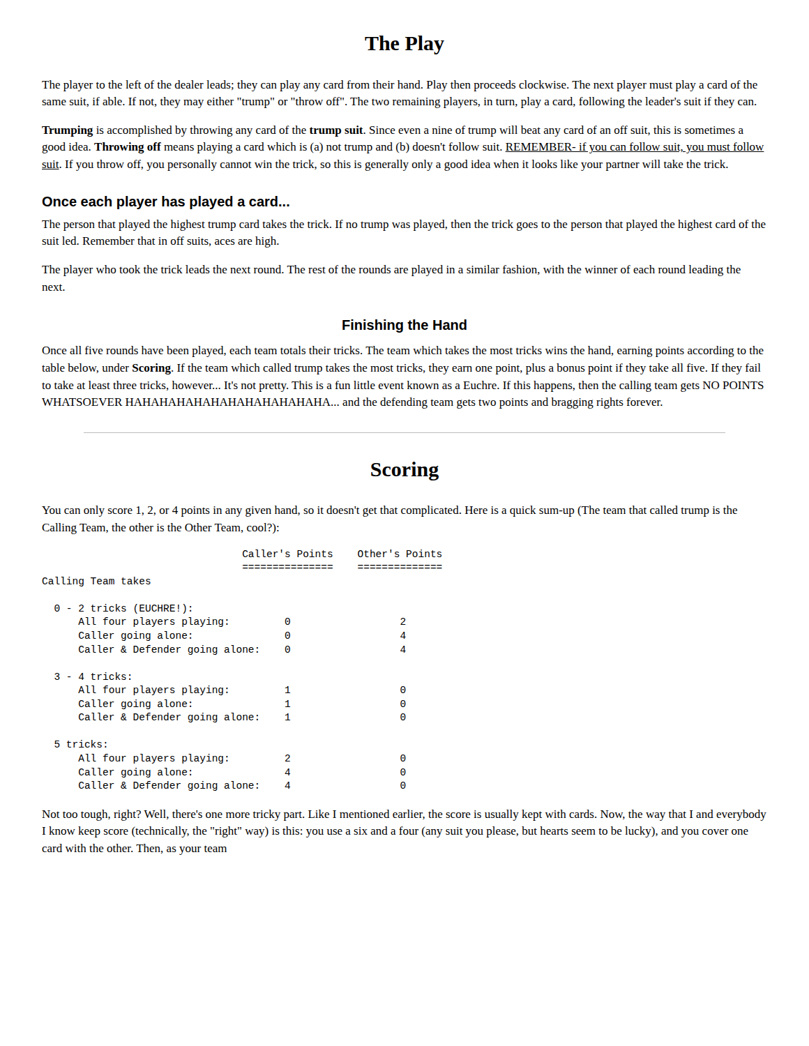The Play
The player to the left of the dealer leads; they can play any card from their hand. Play then proceeds clockwise. The next player must play a card of the same suit, if able. If not, they may either "trump" or "throw off". The two remaining players, in turn, play a card, following the leader's suit if they can.
Trumping is accomplished by throwing any card of the trump suit. Since even a nine of trump will beat any card of an off suit, this is sometimes a good idea. Throwing off means playing a card which is (a) not trump and (b) doesn't follow suit. REMEMBER- if you can follow suit, you must follow suit. If you throw off, you personally cannot win the trick, so this is generally only a good idea when it looks like your partner will take the trick.
Once each player has played a card...
The person that played the highest trump card takes the trick. If no trump was played, then the trick goes to the person that played the highest card of the suit led. Remember that in off suits, aces are high.
The player who took the trick leads the next round. The rest of the rounds are played in a similar fashion, with the winner of each round leading the next.
Finishing the Hand
Once all five rounds have been played, each team totals their tricks. The team which takes the most tricks wins the hand, earning points according to the table below, under Scoring. If the team which called trump takes the most tricks, they earn one point, plus a bonus point if they take all five. If they fail to take at least three tricks, however... It's not pretty. This is a fun little event known as a Euchre. If this happens, then the calling team gets NO POINTS WHATSOEVER HAHAHAHAHAHAHAHAHAHAHAHA... and the defending team gets two points and bragging rights forever.
Scoring
You can only score 1, 2, or 4 points in any given hand, so it doesn't get that complicated. Here is a quick sum-up (The team that called trump is the Calling Team, the other is the Other Team, cool?):
                                 Caller's Points    Other's Points
                                 ===============    ==============
Calling Team takes

  0 - 2 tricks (EUCHRE!):
      All four players playing:         0                  2
      Caller going alone:               0                  4
      Caller & Defender going alone:    0                  4

  3 - 4 tricks:
      All four players playing:         1                  0
      Caller going alone:               1                  0
      Caller & Defender going alone:    1                  0

  5 tricks:
      All four players playing:         2                  0
      Caller going alone:               4                  0
      Caller & Defender going alone:    4                  0
Not too tough, right? Well, there's one more tricky part. Like I mentioned earlier, the score is usually kept with cards. Now, the way that I and everybody I know keep score (technically, the "right" way) is this: you use a six and a four (any suit you please, but hearts seem to be lucky), and you cover one card with the other. Then, as your team